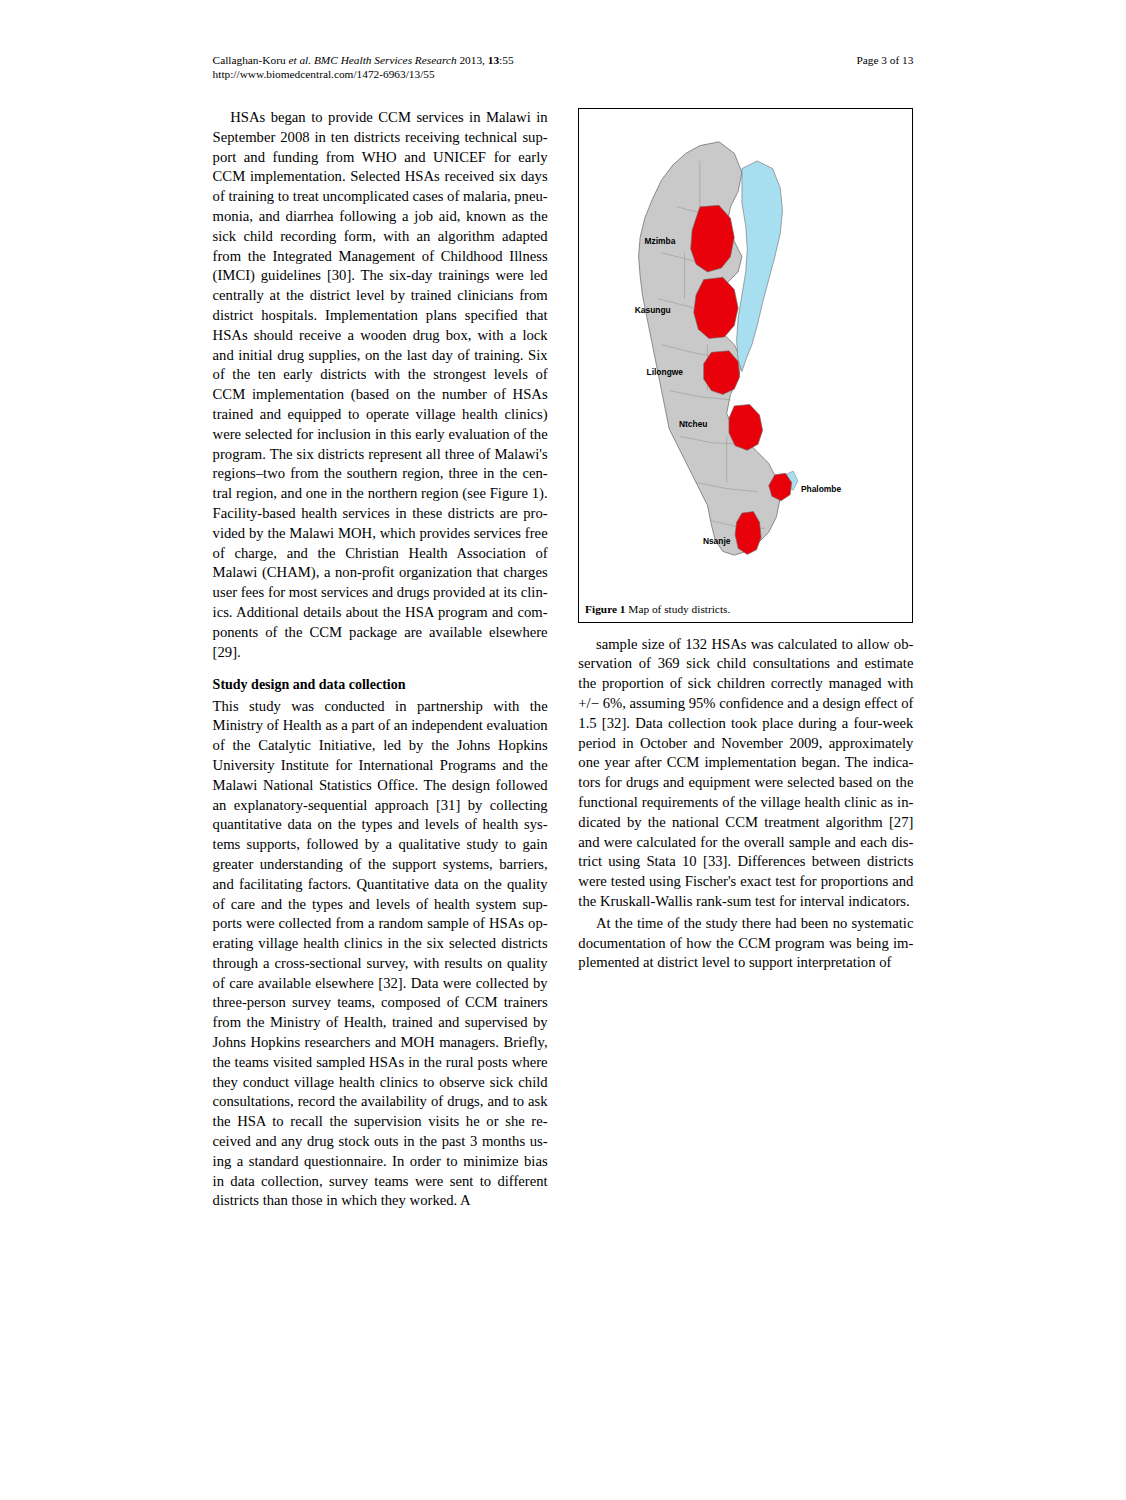Callaghan-Koru et al. BMC Health Services Research 2013, 13:55 http://www.biomedcentral.com/1472-6963/13/55
Page 3 of 13
HSAs began to provide CCM services in Malawi in September 2008 in ten districts receiving technical support and funding from WHO and UNICEF for early CCM implementation. Selected HSAs received six days of training to treat uncomplicated cases of malaria, pneumonia, and diarrhea following a job aid, known as the sick child recording form, with an algorithm adapted from the Integrated Management of Childhood Illness (IMCI) guidelines [30]. The six-day trainings were led centrally at the district level by trained clinicians from district hospitals. Implementation plans specified that HSAs should receive a wooden drug box, with a lock and initial drug supplies, on the last day of training. Six of the ten early districts with the strongest levels of CCM implementation (based on the number of HSAs trained and equipped to operate village health clinics) were selected for inclusion in this early evaluation of the program. The six districts represent all three of Malawi's regions–two from the southern region, three in the central region, and one in the northern region (see Figure 1). Facility-based health services in these districts are provided by the Malawi MOH, which provides services free of charge, and the Christian Health Association of Malawi (CHAM), a non-profit organization that charges user fees for most services and drugs provided at its clinics. Additional details about the HSA program and components of the CCM package are available elsewhere [29].
Study design and data collection
This study was conducted in partnership with the Ministry of Health as a part of an independent evaluation of the Catalytic Initiative, led by the Johns Hopkins University Institute for International Programs and the Malawi National Statistics Office. The design followed an explanatory-sequential approach [31] by collecting quantitative data on the types and levels of health systems supports, followed by a qualitative study to gain greater understanding of the support systems, barriers, and facilitating factors. Quantitative data on the quality of care and the types and levels of health system supports were collected from a random sample of HSAs operating village health clinics in the six selected districts through a cross-sectional survey, with results on quality of care available elsewhere [32]. Data were collected by three-person survey teams, composed of CCM trainers from the Ministry of Health, trained and supervised by Johns Hopkins researchers and MOH managers. Briefly, the teams visited sampled HSAs in the rural posts where they conduct village health clinics to observe sick child consultations, record the availability of drugs, and to ask the HSA to recall the supervision visits he or she received and any drug stock outs in the past 3 months using a standard questionnaire. In order to minimize bias in data collection, survey teams were sent to different districts than those in which they worked. A
Mzimba Kasungu Lilongwe Ntcheu Phalombe Nsanje
Figure 1 Map of study districts.
sample size of 132 HSAs was calculated to allow observation of 369 sick child consultations and estimate the proportion of sick children correctly managed with +/− 6%, assuming 95% confidence and a design effect of 1.5 [32]. Data collection took place during a four-week period in October and November 2009, approximately one year after CCM implementation began. The indicators for drugs and equipment were selected based on the functional requirements of the village health clinic as indicated by the national CCM treatment algorithm [27] and were calculated for the overall sample and each district using Stata 10 [33]. Differences between districts were tested using Fischer's exact test for proportions and the Kruskall-Wallis rank-sum test for interval indicators.
At the time of the study there had been no systematic documentation of how the CCM program was being implemented at district level to support interpretation of